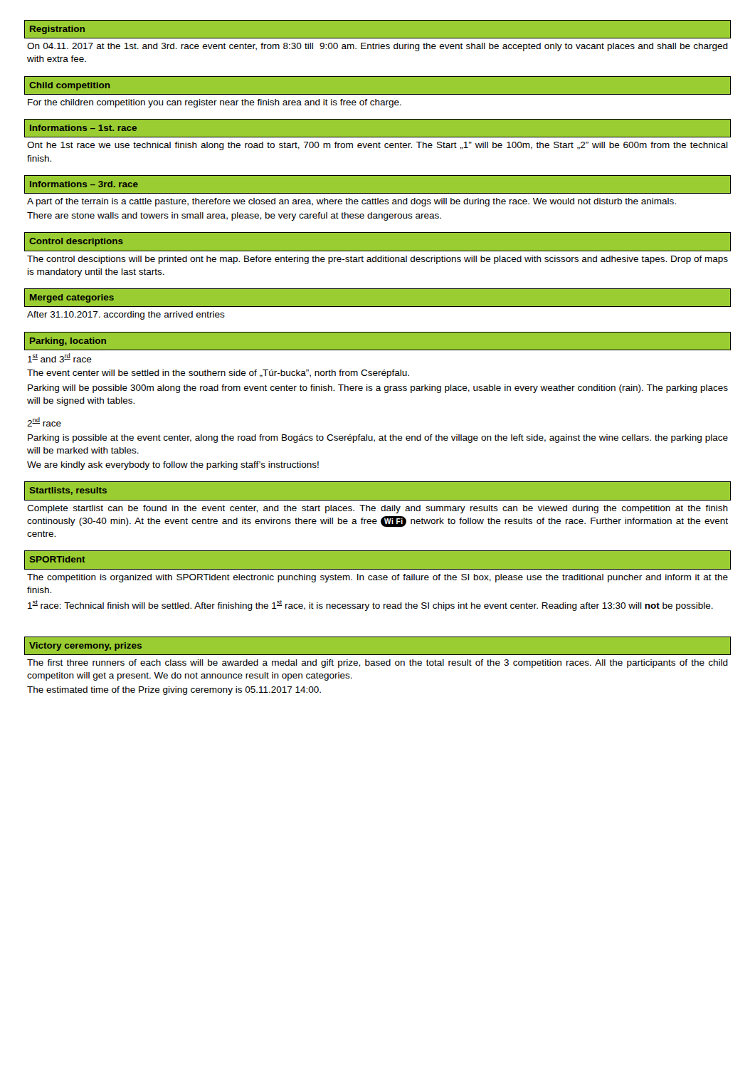Registration
On 04.11. 2017 at the 1st. and 3rd. race event center, from 8:30 till 9:00 am. Entries during the event shall be accepted only to vacant places and shall be charged with extra fee.
Child competition
For the children competition you can register near the finish area and it is free of charge.
Informations – 1st. race
Ont he 1st race we use technical finish along the road to start, 700 m from event center. The Start „1” will be 100m, the Start „2” will be 600m from the technical finish.
Informations – 3rd. race
A part of the terrain is a cattle pasture, therefore we closed an area, where the cattles and dogs will be during the race. We would not disturb the animals.
There are stone walls and towers in small area, please, be very careful at these dangerous areas.
Control descriptions
The control desciptions will be printed ont he map. Before entering the pre-start additional descriptions will be placed with scissors and adhesive tapes. Drop of maps is mandatory until the last starts.
Merged categories
After 31.10.2017. according the arrived entries
Parking, location
1st and 3rd race
The event center will be settled in the southern side of „Túr-bucka”, north from Cserépfalu.
Parking will be possible 300m along the road from event center to finish. There is a grass parking place, usable in every weather condition (rain). The parking places will be signed with tables.
2nd race
Parking is possible at the event center, along the road from Bogács to Cserépfalu, at the end of the village on the left side, against the wine cellars. the parking place will be marked with tables.
We are kindly ask everybody to follow the parking staff’s instructions!
Startlists, results
Complete startlist can be found in the event center, and the start places. The daily and summary results can be viewed during the competition at the finish continously (30-40 min). At the event centre and its environs there will be a free Wi Fi network to follow the results of the race. Further information at the event centre.
SPORTident
The competition is organized with SPORTident electronic punching system. In case of failure of the SI box, please use the traditional puncher and inform it at the finish.
1st race: Technical finish will be settled. After finishing the 1st race, it is necessary to read the SI chips int he event center. Reading after 13:30 will not be possible.
Victory ceremony, prizes
The first three runners of each class will be awarded a medal and gift prize, based on the total result of the 3 competition races. All the participants of the child competiton will get a present. We do not announce result in open categories.
The estimated time of the Prize giving ceremony is 05.11.2017 14:00.